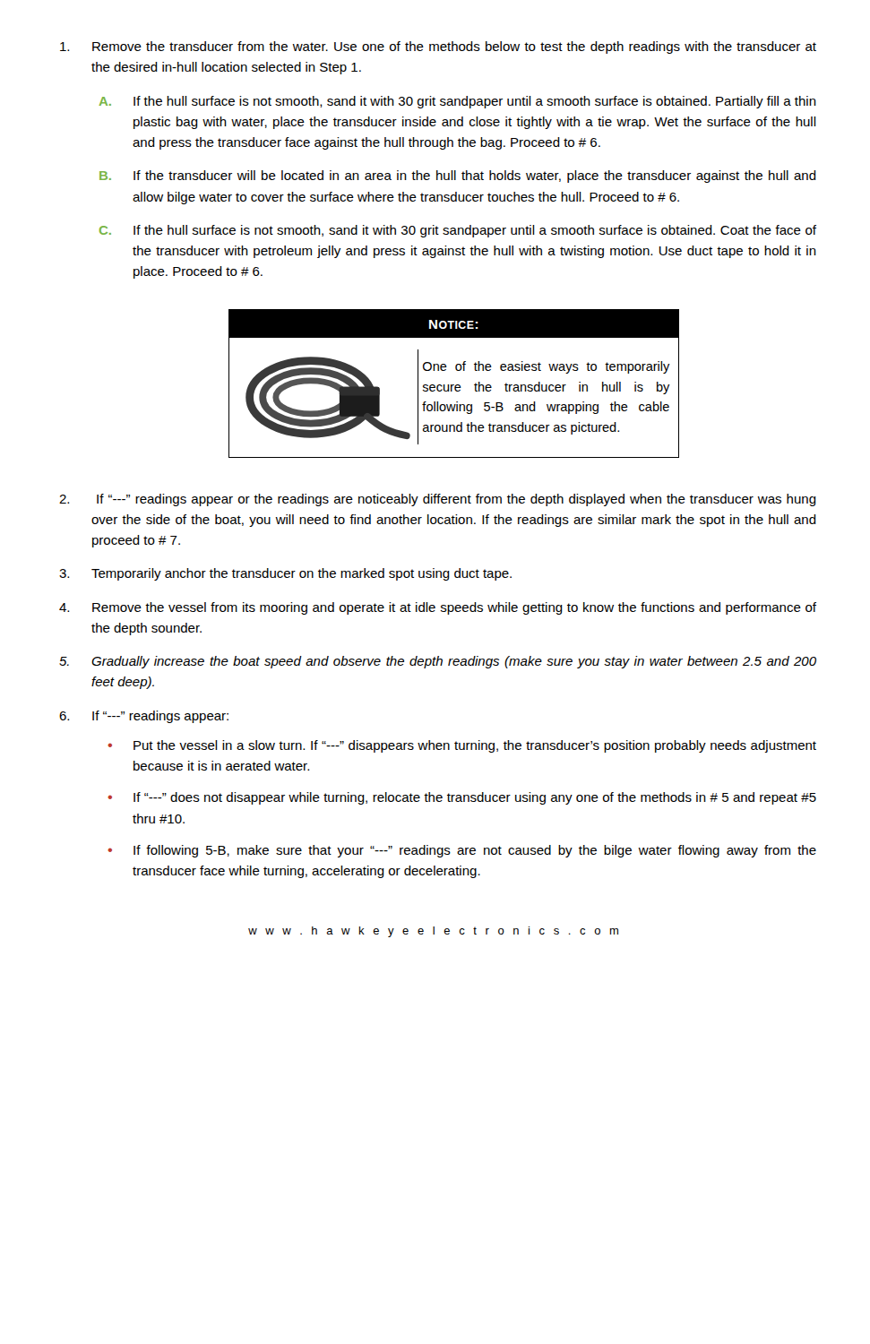Remove the transducer from the water. Use one of the methods below to test the depth readings with the transducer at the desired in-hull location selected in Step 1.
If the hull surface is not smooth, sand it with 30 grit sandpaper until a smooth surface is obtained. Partially fill a thin plastic bag with water, place the transducer inside and close it tightly with a tie wrap. Wet the surface of the hull and press the transducer face against the hull through the bag. Proceed to # 6.
If the transducer will be located in an area in the hull that holds water, place the transducer against the hull and allow bilge water to cover the surface where the transducer touches the hull. Proceed to # 6.
If the hull surface is not smooth, sand it with 30 grit sandpaper until a smooth surface is obtained. Coat the face of the transducer with petroleum jelly and press it against the hull with a twisting motion. Use duct tape to hold it in place. Proceed to # 6.
NOTICE:
One of the easiest ways to temporarily secure the transducer in hull is by following 5-B and wrapping the cable around the transducer as pictured.
If “---” readings appear or the readings are noticeably different from the depth displayed when the transducer was hung over the side of the boat, you will need to find another location. If the readings are similar mark the spot in the hull and proceed to # 7.
Temporarily anchor the transducer on the marked spot using duct tape.
Remove the vessel from its mooring and operate it at idle speeds while getting to know the functions and performance of the depth sounder.
Gradually increase the boat speed and observe the depth readings (make sure you stay in water between 2.5 and 200 feet deep).
If “---” readings appear:
Put the vessel in a slow turn. If “---” disappears when turning, the transducer’s position probably needs adjustment because it is in aerated water.
If “---” does not disappear while turning, relocate the transducer using any one of the methods in # 5 and repeat #5 thru #10.
If following 5-B, make sure that your “---” readings are not caused by the bilge water flowing away from the transducer face while turning, accelerating or decelerating.
w w w . h a w k e y e e l e c t r o n i c s . c o m